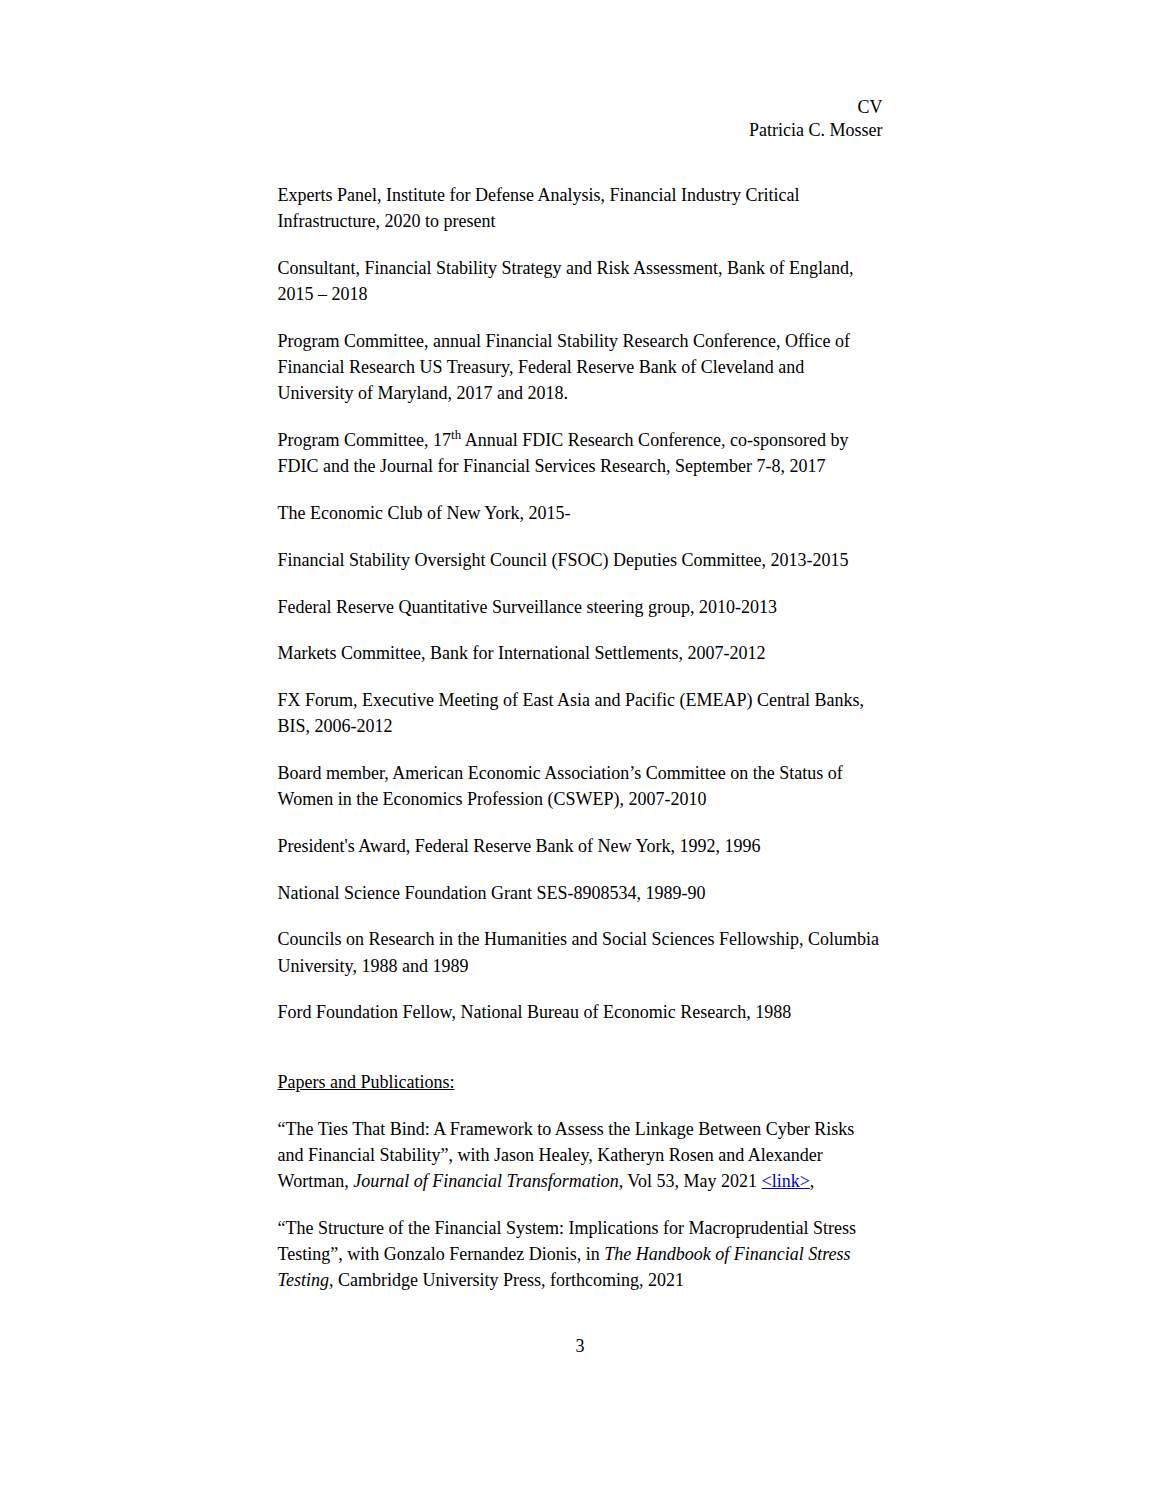CV
Patricia C. Mosser
Experts Panel, Institute for Defense Analysis, Financial Industry Critical Infrastructure, 2020 to present
Consultant, Financial Stability Strategy and Risk Assessment, Bank of England, 2015 – 2018
Program Committee, annual Financial Stability Research Conference, Office of Financial Research US Treasury, Federal Reserve Bank of Cleveland and University of Maryland, 2017 and 2018.
Program Committee, 17th Annual FDIC Research Conference, co-sponsored by FDIC and the Journal for Financial Services Research, September 7-8, 2017
The Economic Club of New York, 2015-
Financial Stability Oversight Council (FSOC) Deputies Committee, 2013-2015
Federal Reserve Quantitative Surveillance steering group, 2010-2013
Markets Committee, Bank for International Settlements, 2007-2012
FX Forum, Executive Meeting of East Asia and Pacific (EMEAP) Central Banks, BIS, 2006-2012
Board member, American Economic Association’s Committee on the Status of Women in the Economics Profession (CSWEP), 2007-2010
President's Award, Federal Reserve Bank of New York, 1992, 1996
National Science Foundation Grant SES-8908534, 1989-90
Councils on Research in the Humanities and Social Sciences Fellowship, Columbia University, 1988 and 1989
Ford Foundation Fellow, National Bureau of Economic Research, 1988
Papers and Publications:
“The Ties That Bind: A Framework to Assess the Linkage Between Cyber Risks and Financial Stability”, with Jason Healey, Katheryn Rosen and Alexander Wortman, Journal of Financial Transformation, Vol 53, May 2021 <link>,
“The Structure of the Financial System: Implications for Macroprudential Stress Testing”, with Gonzalo Fernandez Dionis, in The Handbook of Financial Stress Testing, Cambridge University Press, forthcoming, 2021
3